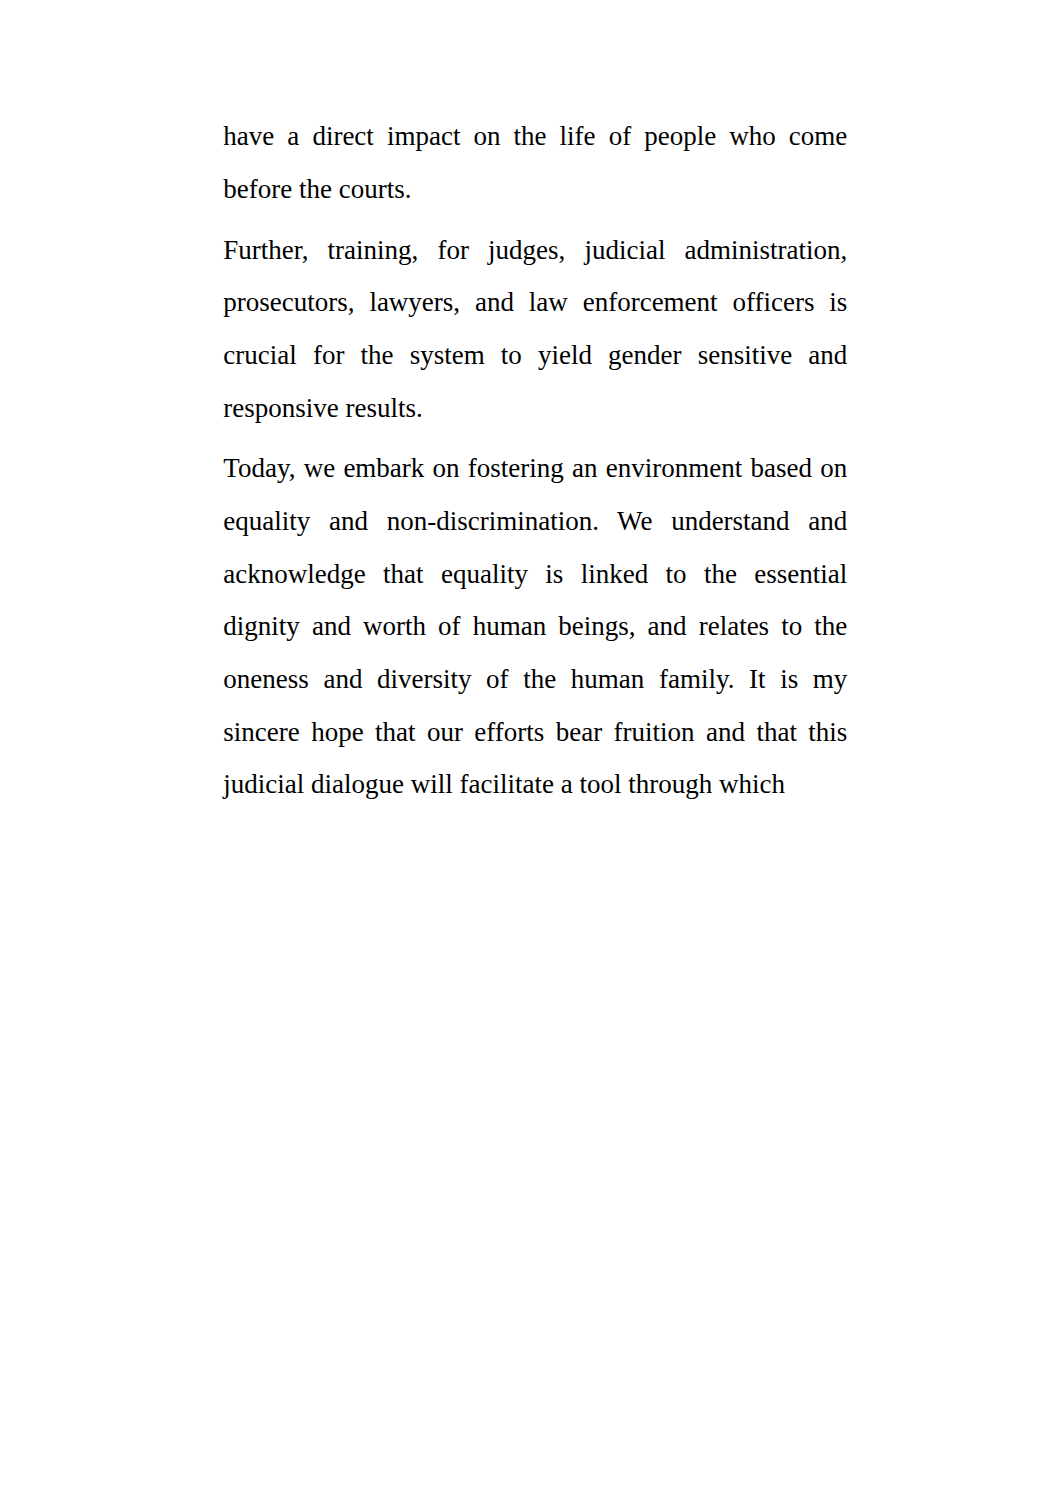have a direct impact on the life of people who come before the courts.
Further, training, for judges, judicial administration, prosecutors, lawyers, and law enforcement officers is crucial for the system to yield gender sensitive and responsive results.
Today, we embark on fostering an environment based on equality and non-discrimination. We understand and acknowledge that equality is linked to the essential dignity and worth of human beings, and relates to the oneness and diversity of the human family. It is my sincere hope that our efforts bear fruition and that this judicial dialogue will facilitate a tool through which